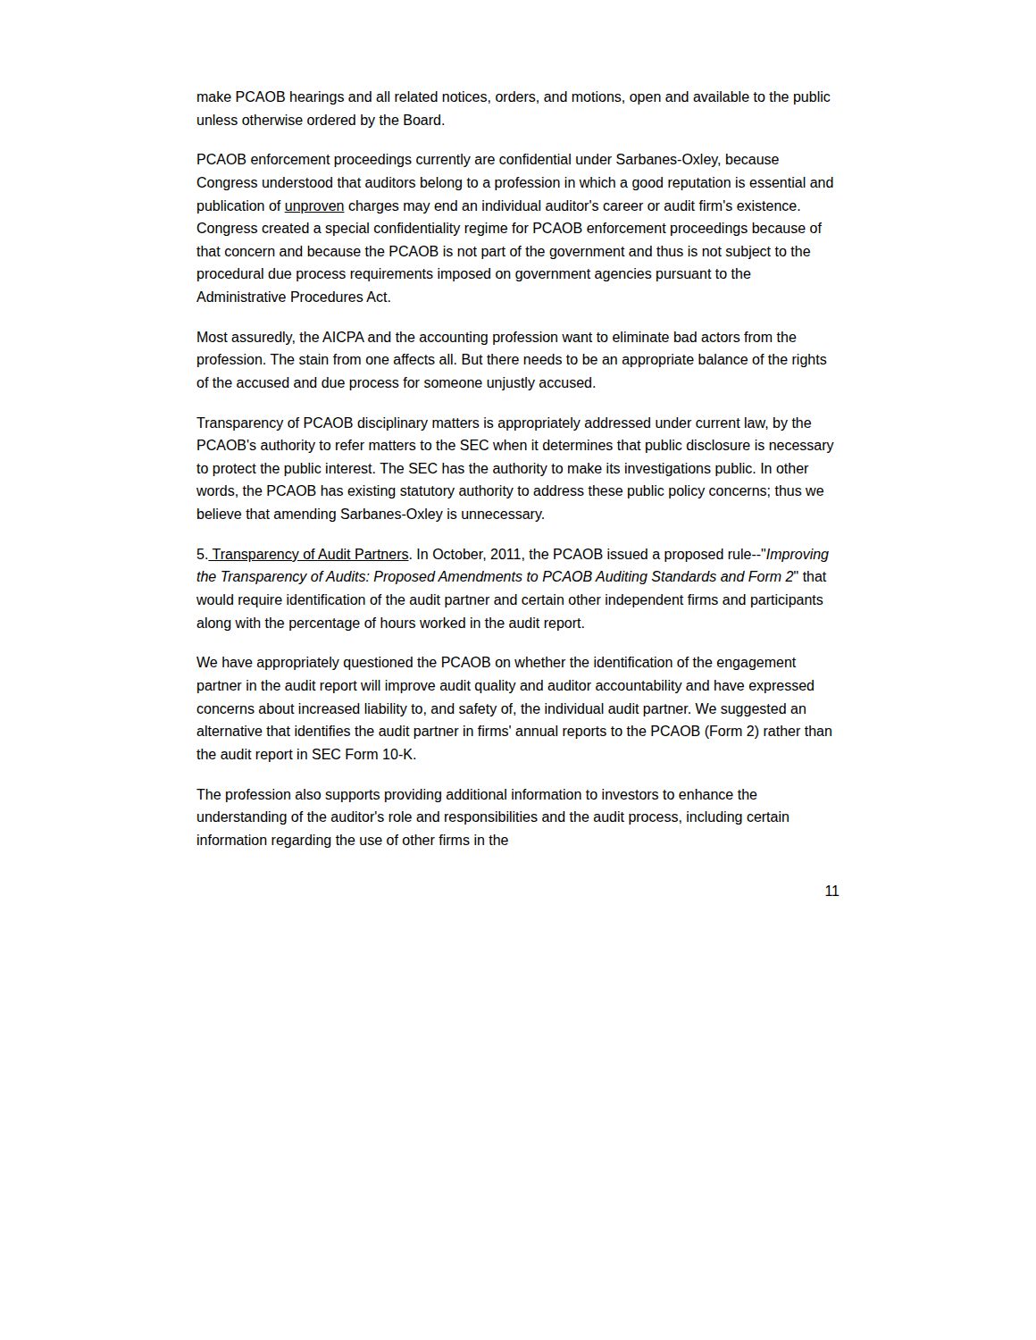make PCAOB hearings and all related notices, orders, and motions, open and available to the public unless otherwise ordered by the Board.
PCAOB enforcement proceedings currently are confidential under Sarbanes-Oxley, because Congress understood that auditors belong to a profession in which a good reputation is essential and publication of unproven charges may end an individual auditor's career or audit firm's existence. Congress created a special confidentiality regime for PCAOB enforcement proceedings because of that concern and because the PCAOB is not part of the government and thus is not subject to the procedural due process requirements imposed on government agencies pursuant to the Administrative Procedures Act.
Most assuredly, the AICPA and the accounting profession want to eliminate bad actors from the profession. The stain from one affects all. But there needs to be an appropriate balance of the rights of the accused and due process for someone unjustly accused.
Transparency of PCAOB disciplinary matters is appropriately addressed under current law, by the PCAOB's authority to refer matters to the SEC when it determines that public disclosure is necessary to protect the public interest. The SEC has the authority to make its investigations public. In other words, the PCAOB has existing statutory authority to address these public policy concerns; thus we believe that amending Sarbanes-Oxley is unnecessary.
5. Transparency of Audit Partners. In October, 2011, the PCAOB issued a proposed rule--"Improving the Transparency of Audits: Proposed Amendments to PCAOB Auditing Standards and Form 2" that would require identification of the audit partner and certain other independent firms and participants along with the percentage of hours worked in the audit report.
We have appropriately questioned the PCAOB on whether the identification of the engagement partner in the audit report will improve audit quality and auditor accountability and have expressed concerns about increased liability to, and safety of, the individual audit partner. We suggested an alternative that identifies the audit partner in firms' annual reports to the PCAOB (Form 2) rather than the audit report in SEC Form 10-K.
The profession also supports providing additional information to investors to enhance the understanding of the auditor's role and responsibilities and the audit process, including certain information regarding the use of other firms in the
11